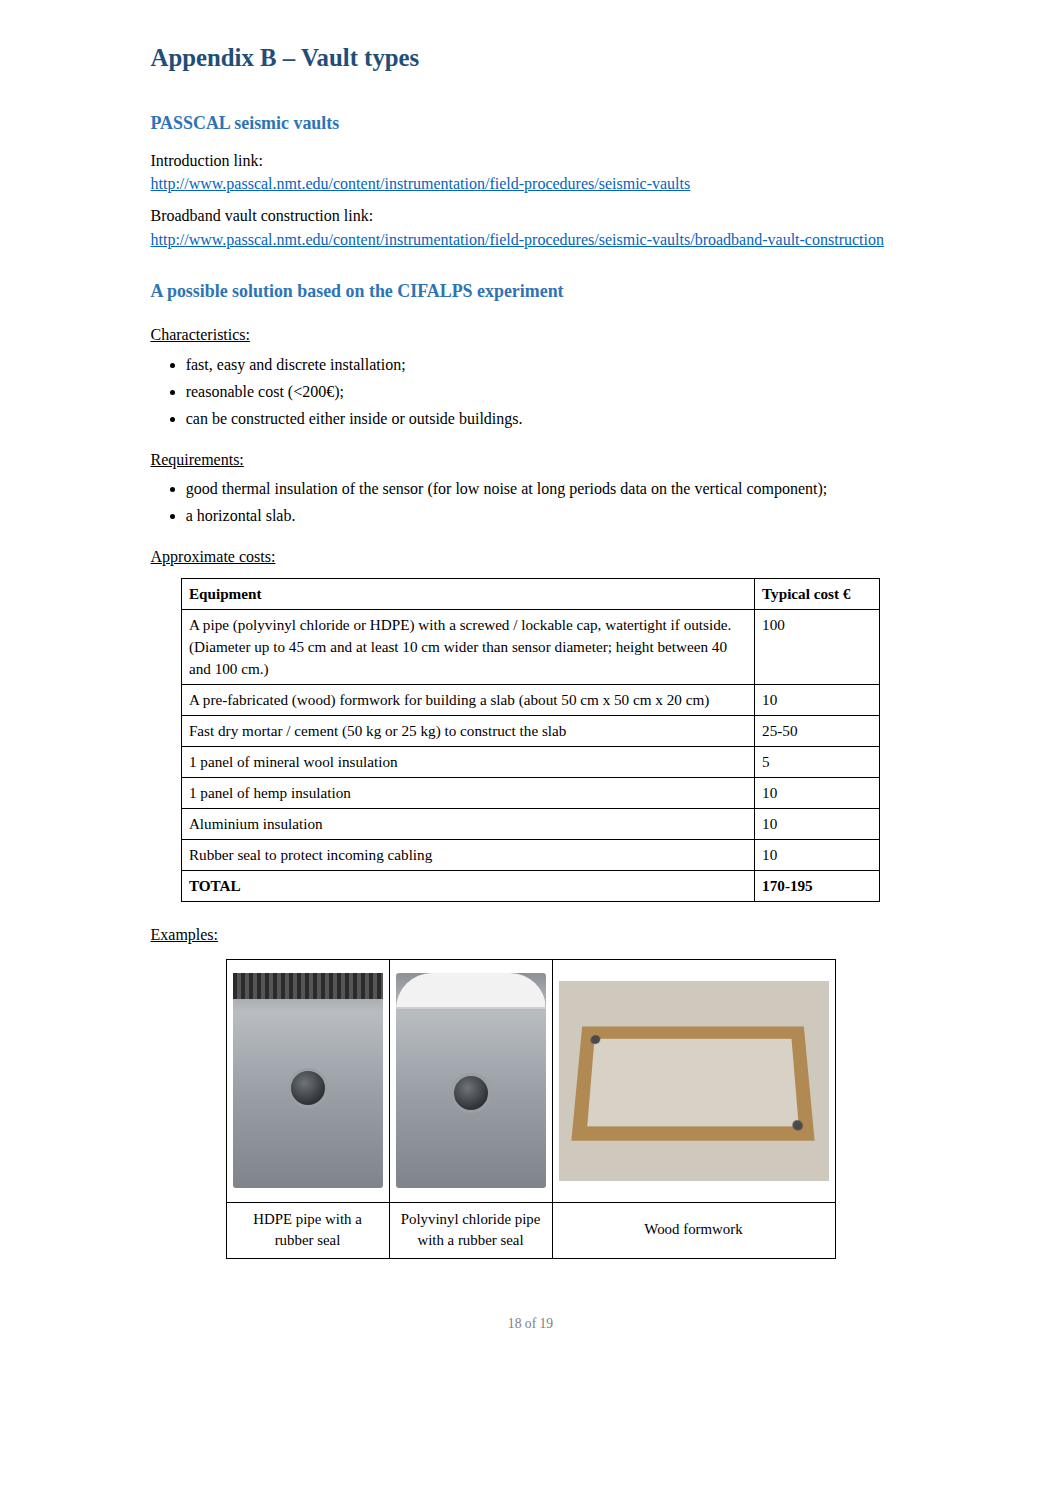Appendix B – Vault types
PASSCAL seismic vaults
Introduction link:
http://www.passcal.nmt.edu/content/instrumentation/field-procedures/seismic-vaults
Broadband vault construction link:
http://www.passcal.nmt.edu/content/instrumentation/field-procedures/seismic-vaults/broadband-vault-construction
A possible solution based on the CIFALPS experiment
Characteristics:
fast, easy and discrete installation;
reasonable cost (<200€);
can be constructed either inside or outside buildings.
Requirements:
good thermal insulation of the sensor (for low noise at long periods data on the vertical component);
a horizontal slab.
Approximate costs:
| Equipment | Typical cost € |
| --- | --- |
| A pipe (polyvinyl chloride or HDPE) with a screwed / lockable cap, watertight if outside. (Diameter up to 45 cm and at least 10 cm wider than sensor diameter; height between 40 and 100 cm.) | 100 |
| A pre-fabricated (wood) formwork for building a slab (about 50 cm x 50 cm x 20 cm) | 10 |
| Fast dry mortar / cement (50 kg or 25 kg) to construct the slab | 25-50 |
| 1 panel of mineral wool insulation | 5 |
| 1 panel of hemp insulation | 10 |
| Aluminium insulation | 10 |
| Rubber seal to protect incoming cabling | 10 |
| TOTAL | 170-195 |
Examples:
| HDPE pipe with a rubber seal | Polyvinyl chloride pipe with a rubber seal | Wood formwork |
18 of 19